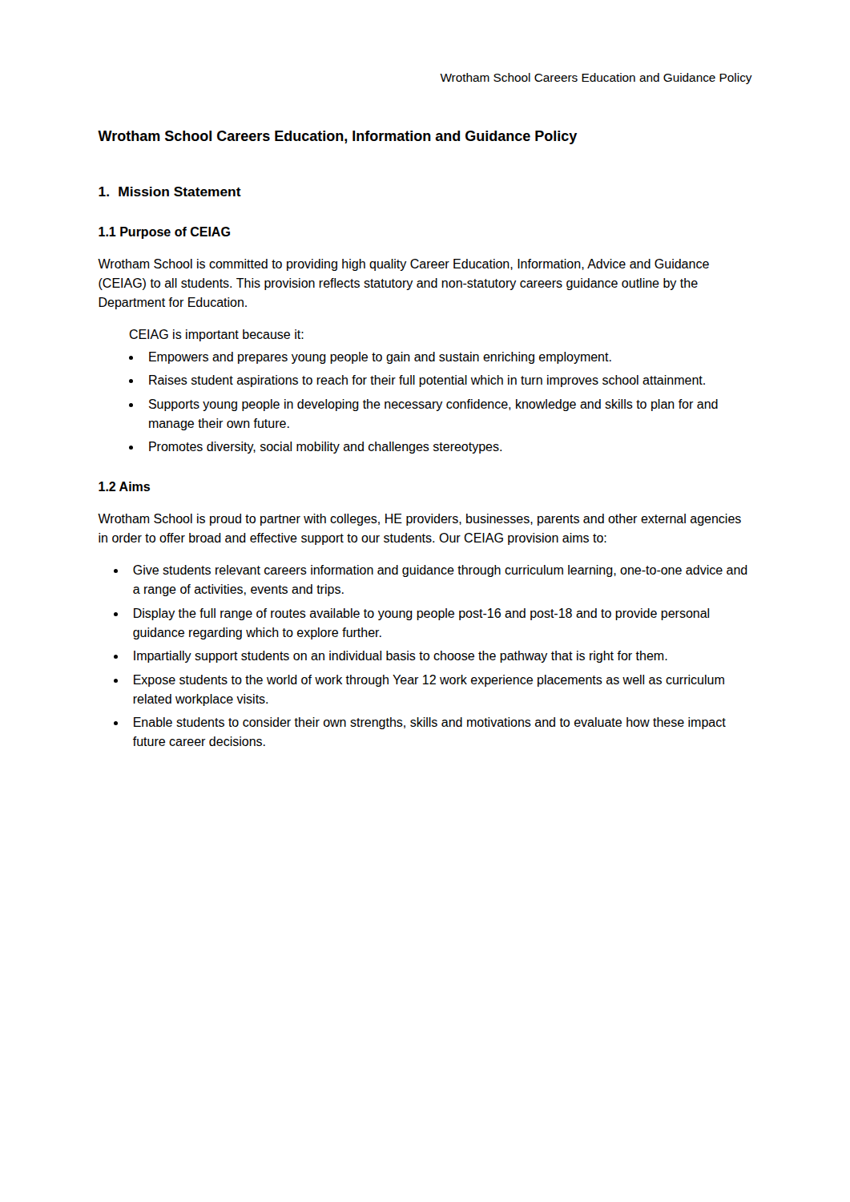Wrotham School Careers Education and Guidance Policy
Wrotham School Careers Education, Information and Guidance Policy
1. Mission Statement
1.1 Purpose of CEIAG
Wrotham School is committed to providing high quality Career Education, Information, Advice and Guidance (CEIAG) to all students. This provision reflects statutory and non-statutory careers guidance outline by the Department for Education.
CEIAG is important because it:
Empowers and prepares young people to gain and sustain enriching employment.
Raises student aspirations to reach for their full potential which in turn improves school attainment.
Supports young people in developing the necessary confidence, knowledge and skills to plan for and manage their own future.
Promotes diversity, social mobility and challenges stereotypes.
1.2 Aims
Wrotham School is proud to partner with colleges, HE providers, businesses, parents and other external agencies in order to offer broad and effective support to our students. Our CEIAG provision aims to:
Give students relevant careers information and guidance through curriculum learning, one-to-one advice and a range of activities, events and trips.
Display the full range of routes available to young people post-16 and post-18 and to provide personal guidance regarding which to explore further.
Impartially support students on an individual basis to choose the pathway that is right for them.
Expose students to the world of work through Year 12 work experience placements as well as curriculum related workplace visits.
Enable students to consider their own strengths, skills and motivations and to evaluate how these impact future career decisions.